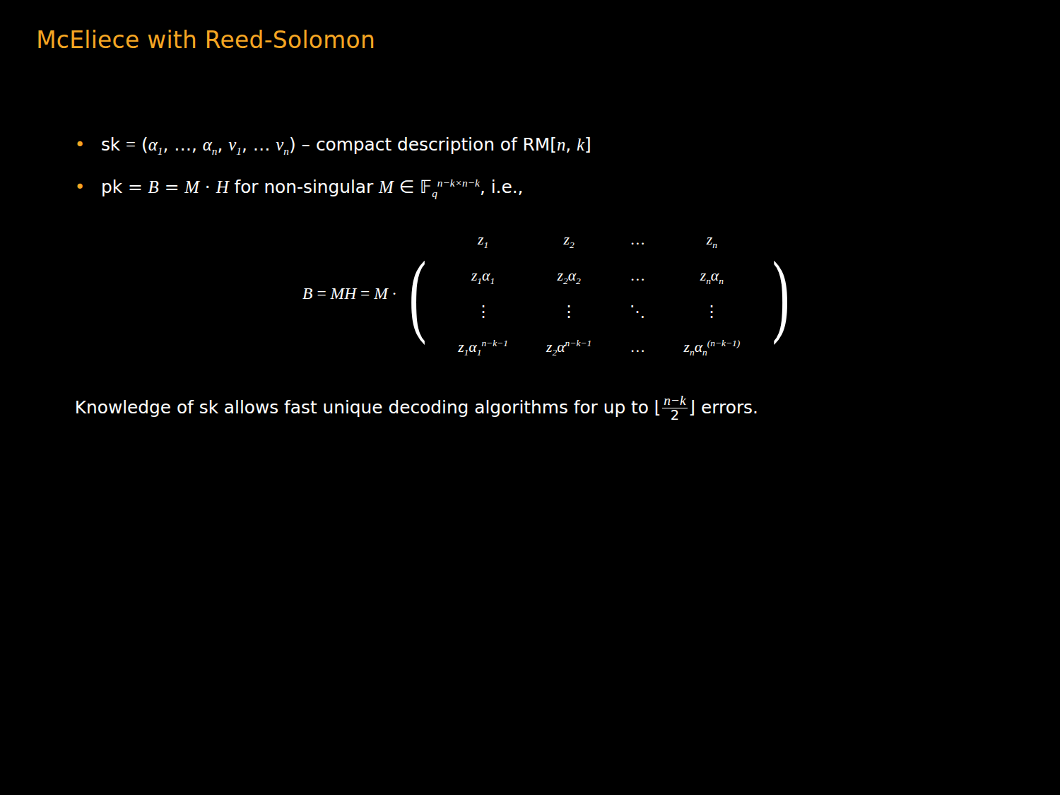McEliece with Reed-Solomon
sk = (α1, …, αn, v1, … vn) – compact description of RM[n, k]
pk = B = M · H for non-singular M ∈ 𝔽qn−k×n−k, i.e.,
B = MH = M · (
| z 1 | z 2 | … | z n |
| z 1 α 1 | z 2 α 2 | … | z n α n |
| ⋮ | ⋮ | ⋱ | ⋮ |
| z 1 α 1 n−k−1 | z 2 α n−k−1 | … | z n α n (n−k−1) |
)
Knowledge of sk allows fast unique decoding algorithms for up to ⌊n−k 2⌋ errors.